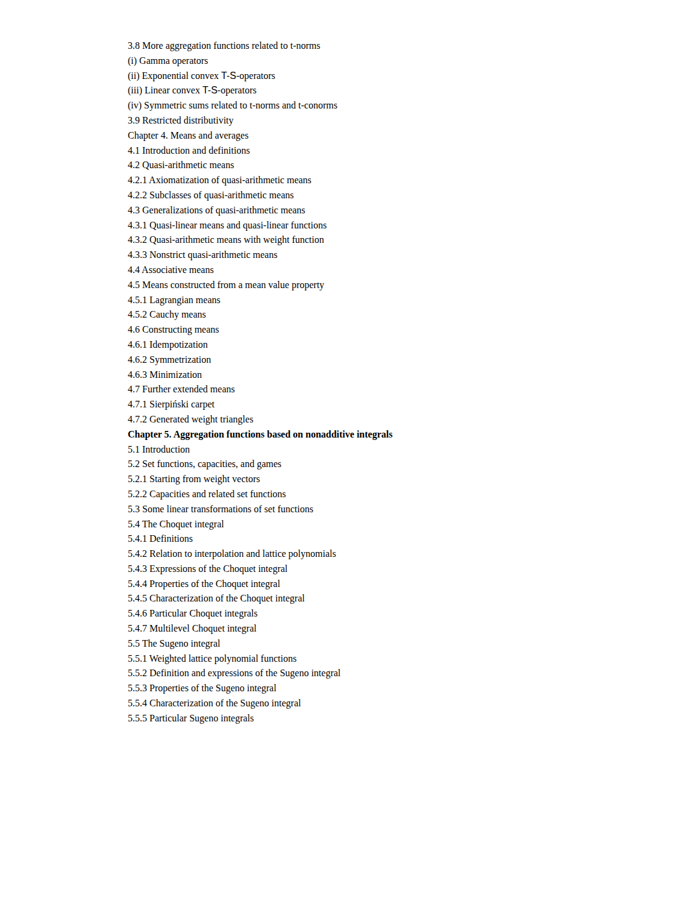3.8 More aggregation functions related to t-norms
(i) Gamma operators
(ii) Exponential convex T-S-operators
(iii) Linear convex T-S-operators
(iv) Symmetric sums related to t-norms and t-conorms
3.9 Restricted distributivity
Chapter 4. Means and averages
4.1 Introduction and definitions
4.2 Quasi-arithmetic means
4.2.1 Axiomatization of quasi-arithmetic means
4.2.2 Subclasses of quasi-arithmetic means
4.3 Generalizations of quasi-arithmetic means
4.3.1 Quasi-linear means and quasi-linear functions
4.3.2 Quasi-arithmetic means with weight function
4.3.3 Nonstrict quasi-arithmetic means
4.4 Associative means
4.5 Means constructed from a mean value property
4.5.1 Lagrangian means
4.5.2 Cauchy means
4.6 Constructing means
4.6.1 Idempotization
4.6.2 Symmetrization
4.6.3 Minimization
4.7 Further extended means
4.7.1 Sierpiński carpet
4.7.2 Generated weight triangles
Chapter 5. Aggregation functions based on nonadditive integrals
5.1 Introduction
5.2 Set functions, capacities, and games
5.2.1 Starting from weight vectors
5.2.2 Capacities and related set functions
5.3 Some linear transformations of set functions
5.4 The Choquet integral
5.4.1 Definitions
5.4.2 Relation to interpolation and lattice polynomials
5.4.3 Expressions of the Choquet integral
5.4.4 Properties of the Choquet integral
5.4.5 Characterization of the Choquet integral
5.4.6 Particular Choquet integrals
5.4.7 Multilevel Choquet integral
5.5 The Sugeno integral
5.5.1 Weighted lattice polynomial functions
5.5.2 Definition and expressions of the Sugeno integral
5.5.3 Properties of the Sugeno integral
5.5.4 Characterization of the Sugeno integral
5.5.5 Particular Sugeno integrals